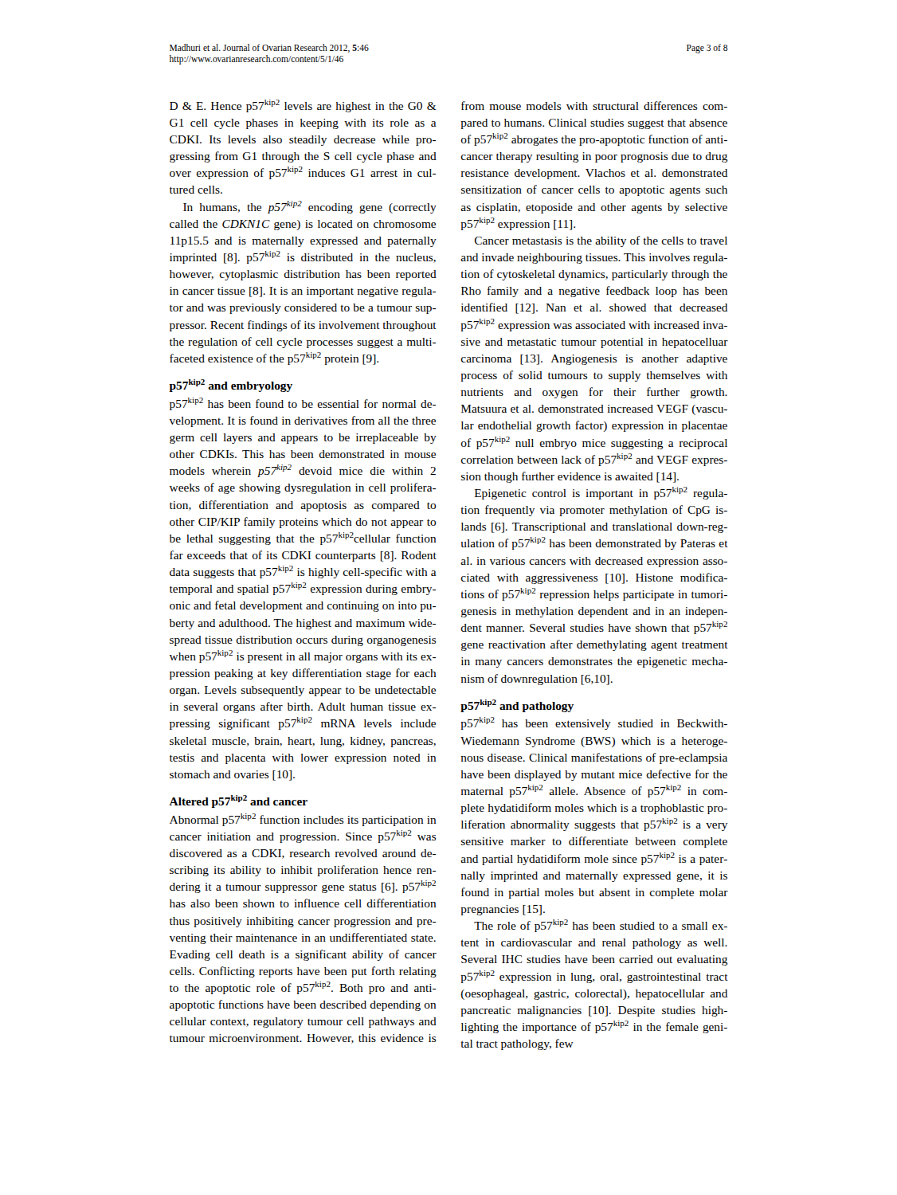Madhuri et al. Journal of Ovarian Research 2012, 5:46 http://www.ovarianresearch.com/content/5/1/46
Page 3 of 8
D & E. Hence p57kip2 levels are highest in the G0 & G1 cell cycle phases in keeping with its role as a CDKI. Its levels also steadily decrease while progressing from G1 through the S cell cycle phase and over expression of p57kip2 induces G1 arrest in cultured cells.
In humans, the p57kip2 encoding gene (correctly called the CDKN1C gene) is located on chromosome 11p15.5 and is maternally expressed and paternally imprinted [8]. p57kip2 is distributed in the nucleus, however, cytoplasmic distribution has been reported in cancer tissue [8]. It is an important negative regulator and was previously considered to be a tumour suppressor. Recent findings of its involvement throughout the regulation of cell cycle processes suggest a multifaceted existence of the p57kip2 protein [9].
p57kip2 and embryology
p57kip2 has been found to be essential for normal development. It is found in derivatives from all the three germ cell layers and appears to be irreplaceable by other CDKIs. This has been demonstrated in mouse models wherein p57kip2 devoid mice die within 2 weeks of age showing dysregulation in cell proliferation, differentiation and apoptosis as compared to other CIP/KIP family proteins which do not appear to be lethal suggesting that the p57kip2cellular function far exceeds that of its CDKI counterparts [8]. Rodent data suggests that p57kip2 is highly cell-specific with a temporal and spatial p57kip2 expression during embryonic and fetal development and continuing on into puberty and adulthood. The highest and maximum widespread tissue distribution occurs during organogenesis when p57kip2 is present in all major organs with its expression peaking at key differentiation stage for each organ. Levels subsequently appear to be undetectable in several organs after birth. Adult human tissue expressing significant p57kip2 mRNA levels include skeletal muscle, brain, heart, lung, kidney, pancreas, testis and placenta with lower expression noted in stomach and ovaries [10].
Altered p57kip2 and cancer
Abnormal p57kip2 function includes its participation in cancer initiation and progression. Since p57kip2 was discovered as a CDKI, research revolved around describing its ability to inhibit proliferation hence rendering it a tumour suppressor gene status [6]. p57kip2 has also been shown to influence cell differentiation thus positively inhibiting cancer progression and preventing their maintenance in an undifferentiated state. Evading cell death is a significant ability of cancer cells. Conflicting reports have been put forth relating to the apoptotic role of p57kip2. Both pro and anti-apoptotic functions have been described depending on cellular context, regulatory tumour cell pathways and tumour microenvironment. However, this evidence is from mouse models with structural differences compared to humans. Clinical studies suggest that absence of p57kip2 abrogates the pro-apoptotic function of anti-cancer therapy resulting in poor prognosis due to drug resistance development. Vlachos et al. demonstrated sensitization of cancer cells to apoptotic agents such as cisplatin, etoposide and other agents by selective p57kip2 expression [11].
Cancer metastasis is the ability of the cells to travel and invade neighbouring tissues. This involves regulation of cytoskeletal dynamics, particularly through the Rho family and a negative feedback loop has been identified [12]. Nan et al. showed that decreased p57kip2 expression was associated with increased invasive and metastatic tumour potential in hepatocelluar carcinoma [13]. Angiogenesis is another adaptive process of solid tumours to supply themselves with nutrients and oxygen for their further growth. Matsuura et al. demonstrated increased VEGF (vascular endothelial growth factor) expression in placentae of p57kip2 null embryo mice suggesting a reciprocal correlation between lack of p57kip2 and VEGF expression though further evidence is awaited [14].
Epigenetic control is important in p57kip2 regulation frequently via promoter methylation of CpG islands [6]. Transcriptional and translational down-regulation of p57kip2 has been demonstrated by Pateras et al. in various cancers with decreased expression associated with aggressiveness [10]. Histone modifications of p57kip2 repression helps participate in tumorigenesis in methylation dependent and in an independent manner. Several studies have shown that p57kip2 gene reactivation after demethylating agent treatment in many cancers demonstrates the epigenetic mechanism of downregulation [6,10].
p57kip2 and pathology
p57kip2 has been extensively studied in Beckwith-Wiedemann Syndrome (BWS) which is a heterogenous disease. Clinical manifestations of pre-eclampsia have been displayed by mutant mice defective for the maternal p57kip2 allele. Absence of p57kip2 in complete hydatidiform moles which is a trophoblastic proliferation abnormality suggests that p57kip2 is a very sensitive marker to differentiate between complete and partial hydatidiform mole since p57kip2 is a paternally imprinted and maternally expressed gene, it is found in partial moles but absent in complete molar pregnancies [15].
The role of p57kip2 has been studied to a small extent in cardiovascular and renal pathology as well. Several IHC studies have been carried out evaluating p57kip2 expression in lung, oral, gastrointestinal tract (oesophageal, gastric, colorectal), hepatocellular and pancreatic malignancies [10]. Despite studies highlighting the importance of p57kip2 in the female genital tract pathology, few